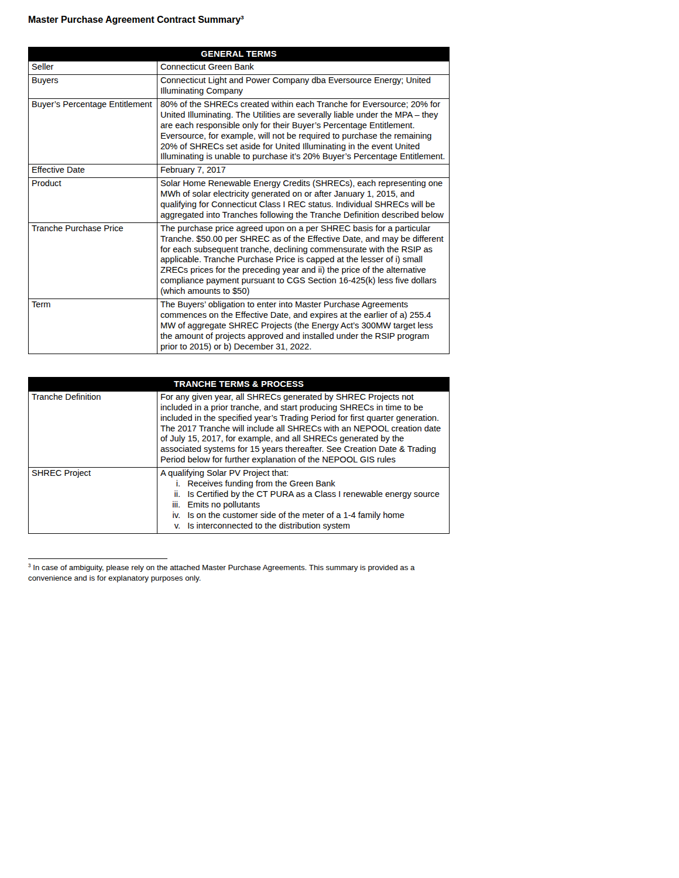Master Purchase Agreement Contract Summary3
GENERAL TERMS
| Seller | Connecticut Green Bank |
| Buyers | Connecticut Light and Power Company dba Eversource Energy; United Illuminating Company |
| Buyer’s Percentage Entitlement | 80% of the SHRECs created within each Tranche for Eversource; 20% for United Illuminating. The Utilities are severally liable under the MPA – they are each responsible only for their Buyer’s Percentage Entitlement. Eversource, for example, will not be required to purchase the remaining 20% of SHRECs set aside for United Illuminating in the event United Illuminating is unable to purchase it’s 20% Buyer’s Percentage Entitlement. |
| Effective Date | February 7, 2017 |
| Product | Solar Home Renewable Energy Credits (SHRECs), each representing one MWh of solar electricity generated on or after January 1, 2015, and qualifying for Connecticut Class I REC status. Individual SHRECs will be aggregated into Tranches following the Tranche Definition described below |
| Tranche Purchase Price | The purchase price agreed upon on a per SHREC basis for a particular Tranche. $50.00 per SHREC as of the Effective Date, and may be different for each subsequent tranche, declining commensurate with the RSIP as applicable. Tranche Purchase Price is capped at the lesser of i) small ZRECs prices for the preceding year and ii) the price of the alternative compliance payment pursuant to CGS Section 16-425(k) less five dollars (which amounts to $50) |
| Term | The Buyers’ obligation to enter into Master Purchase Agreements commences on the Effective Date, and expires at the earlier of a) 255.4 MW of aggregate SHREC Projects (the Energy Act’s 300MW target less the amount of projects approved and installed under the RSIP program prior to 2015) or b) December 31, 2022. |
TRANCHE TERMS & PROCESS
| Tranche Definition | For any given year, all SHRECs generated by SHREC Projects not included in a prior tranche, and start producing SHRECs in time to be included in the specified year’s Trading Period for first quarter generation. The 2017 Tranche will include all SHRECs with an NEPOOL creation date of July 15, 2017, for example, and all SHRECs generated by the associated systems for 15 years thereafter. See Creation Date & Trading Period below for further explanation of the NEPOOL GIS rules |
| SHREC Project | A qualifying Solar PV Project that: Receives funding from the Green Bank Is Certified by the CT PURA as a Class I renewable energy source Emits no pollutants Is on the customer side of the meter of a 1-4 family home Is interconnected to the distribution system |
3 In case of ambiguity, please rely on the attached Master Purchase Agreements. This summary is provided as a convenience and is for explanatory purposes only.